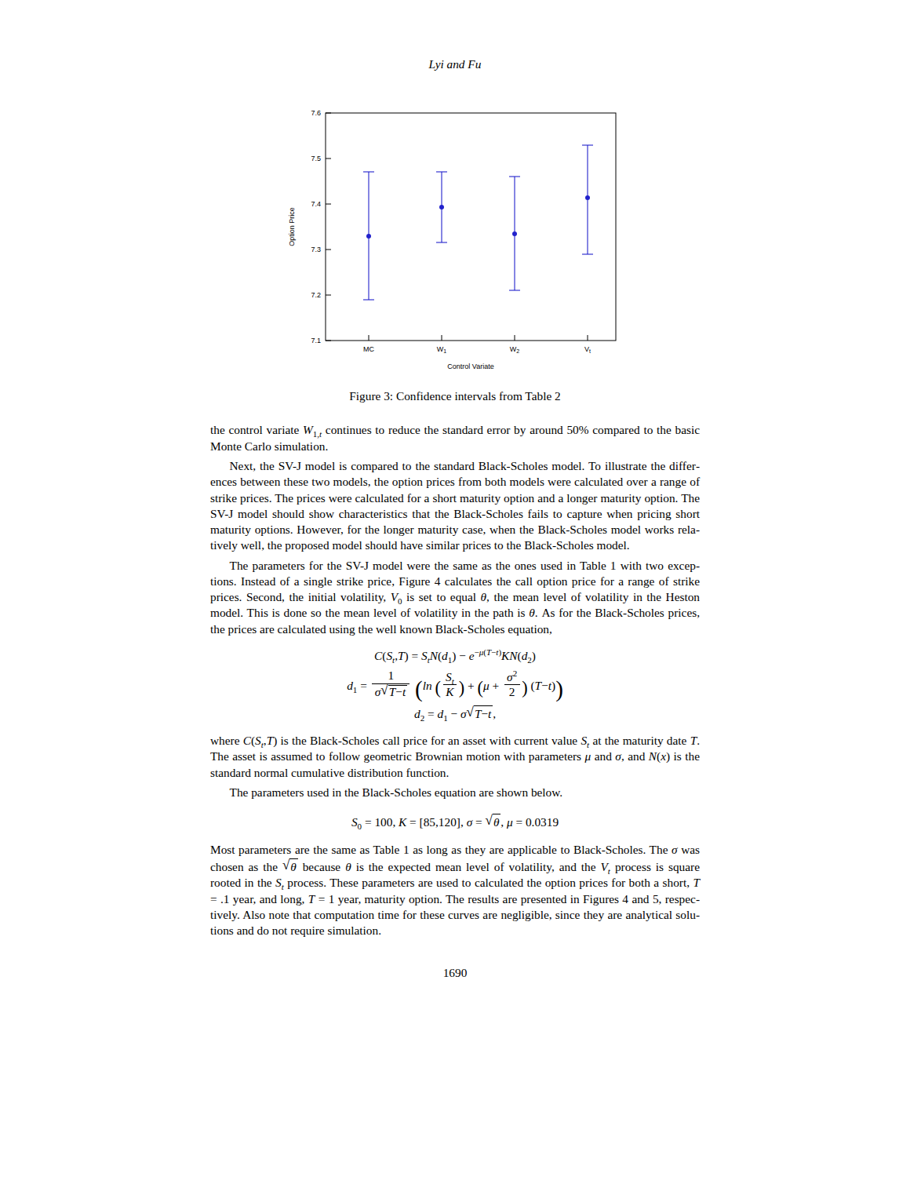Lyi and Fu
7.6 7.5 7.4 7.3 7.2 7.1 Option Price MC W1 W2 Vt Control Variate
Figure 3: Confidence intervals from Table 2
the control variate W1,t continues to reduce the standard error by around 50% compared to the basic Monte Carlo simulation.
Next, the SV-J model is compared to the standard Black-Scholes model. To illustrate the differences between these two models, the option prices from both models were calculated over a range of strike prices. The prices were calculated for a short maturity option and a longer maturity option. The SV-J model should show characteristics that the Black-Scholes fails to capture when pricing short maturity options. However, for the longer maturity case, when the Black-Scholes model works relatively well, the proposed model should have similar prices to the Black-Scholes model.
The parameters for the SV-J model were the same as the ones used in Table 1 with two exceptions. Instead of a single strike price, Figure 4 calculates the call option price for a range of strike prices. Second, the initial volatility, V0 is set to equal θ, the mean level of volatility in the Heston model. This is done so the mean level of volatility in the path is θ. As for the Black-Scholes prices, the prices are calculated using the well known Black-Scholes equation,
C(St,T) = StN(d1) − e−μ(T−t)KN(d2)
d1 = 1 σT−t (ln (St K) + (μ + σ22) (T−t))
d2 = d1 − σT−t,
where C(St,T) is the Black-Scholes call price for an asset with current value St at the maturity date T. The asset is assumed to follow geometric Brownian motion with parameters μ and σ, and N(x) is the standard normal cumulative distribution function.
The parameters used in the Black-Scholes equation are shown below.
S0 = 100, K = [85,120], σ = θ, μ = 0.0319
Most parameters are the same as Table 1 as long as they are applicable to Black-Scholes. The σ was chosen as the θ because θ is the expected mean level of volatility, and the Vt process is square rooted in the St process. These parameters are used to calculated the option prices for both a short, T = .1 year, and long, T = 1 year, maturity option. The results are presented in Figures 4 and 5, respectively. Also note that computation time for these curves are negligible, since they are analytical solutions and do not require simulation.
1690